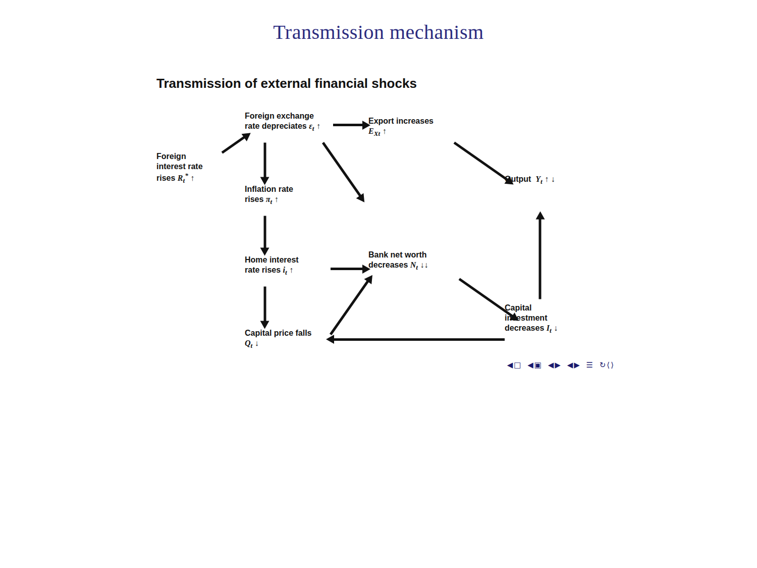Transmission mechanism
Transmission of external financial shocks
Foreign
interest rate
rises Rt*
Foreign exchange
rate depreciates εt
Export increases
EXt
Inflation rate
rises πt
Home interest
rate rises it
Capital price falls
Qt
Bank net worth
decreases Nt
Output Yt
Capital
investment
decreases It
◀□ ◀▣ ◀▶ ◀▶ ☰ ↻⟨⟩